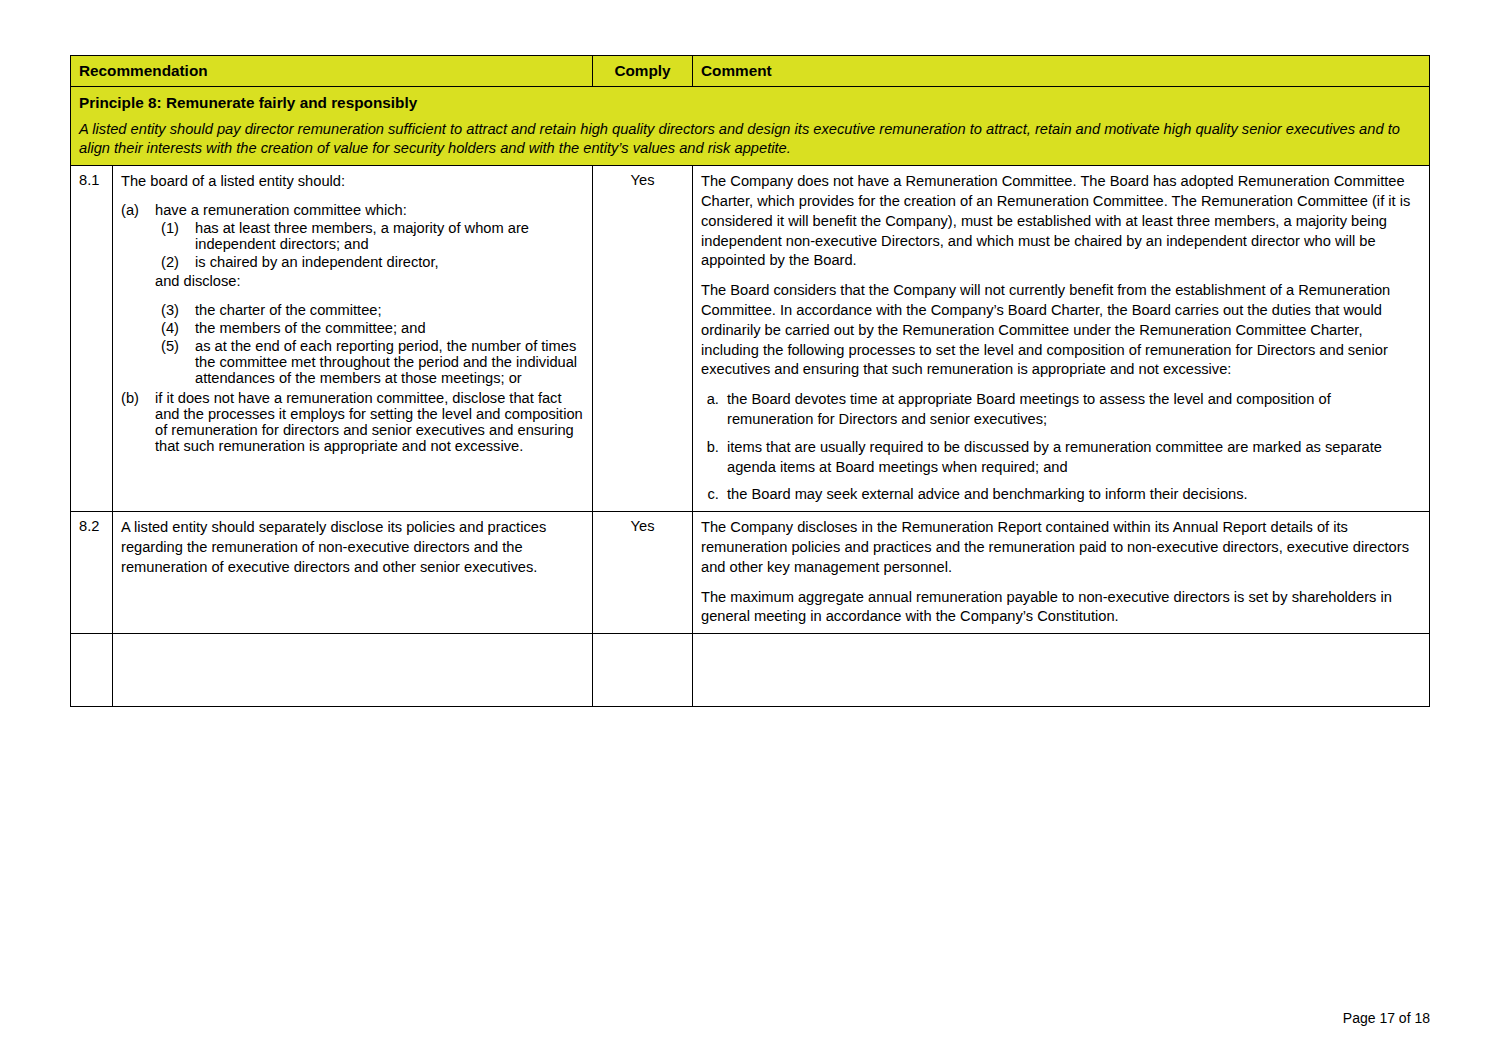| Recommendation | Comply | Comment |
| --- | --- | --- |
| Principle 8: Remunerate fairly and responsibly A listed entity should pay director remuneration sufficient to attract and retain high quality directors and design its executive remuneration to attract, retain and motivate high quality senior executives and to align their interests with the creation of value for security holders and with the entity’s values and risk appetite. |
| 8.1 | The board of a listed entity should: (a) have a remuneration committee which: (1) has at least three members, a majority of whom are independent directors; and (2) is chaired by an independent director, and disclose: (3) the charter of the committee; (4) the members of the committee; and (5) as at the end of each reporting period, the number of times the committee met throughout the period and the individual attendances of the members at those meetings; or (b) if it does not have a remuneration committee, disclose that fact and the processes it employs for setting the level and composition of remuneration for directors and senior executives and ensuring that such remuneration is appropriate and not excessive. | Yes | The Company does not have a Remuneration Committee. The Board has adopted Remuneration Committee Charter, which provides for the creation of an Remuneration Committee. The Remuneration Committee (if it is considered it will benefit the Company), must be established with at least three members, a majority being independent non-executive Directors, and which must be chaired by an independent director who will be appointed by the Board. The Board considers that the Company will not currently benefit from the establishment of a Remuneration Committee. In accordance with the Company’s Board Charter, the Board carries out the duties that would ordinarily be carried out by the Remuneration Committee under the Remuneration Committee Charter, including the following processes to set the level and composition of remuneration for Directors and senior executives and ensuring that such remuneration is appropriate and not excessive: the Board devotes time at appropriate Board meetings to assess the level and composition of remuneration for Directors and senior executives; items that are usually required to be discussed by a remuneration committee are marked as separate agenda items at Board meetings when required; and the Board may seek external advice and benchmarking to inform their decisions. |
| 8.2 | A listed entity should separately disclose its policies and practices regarding the remuneration of non-executive directors and the remuneration of executive directors and other senior executives. | Yes | The Company discloses in the Remuneration Report contained within its Annual Report details of its remuneration policies and practices and the remuneration paid to non-executive directors, executive directors and other key management personnel. The maximum aggregate annual remuneration payable to non-executive directors is set by shareholders in general meeting in accordance with the Company’s Constitution. |
Page 17 of 18